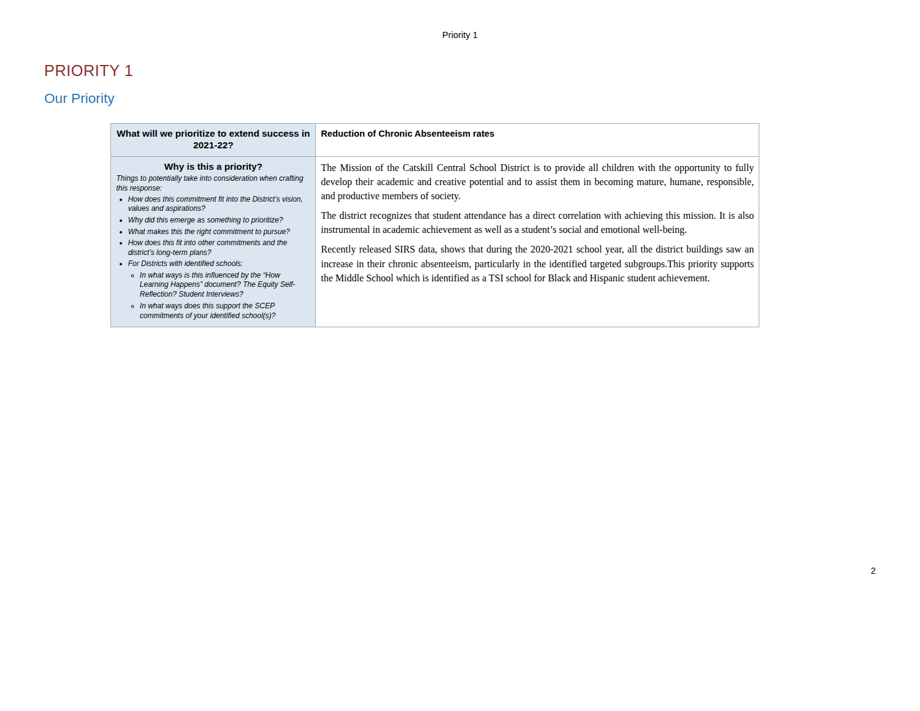Priority 1
PRIORITY 1
Our Priority
| What will we prioritize to extend success in 2021-22? | Reduction of Chronic Absenteeism rates |
| Why is this a priority? Things to potentially take into consideration when crafting this response: How does this commitment fit into the District’s vision, values and aspirations? Why did this emerge as something to prioritize? What makes this the right commitment to pursue? How does this fit into other commitments and the district’s long-term plans? For Districts with identified schools: In what ways is this influenced by the “How Learning Happens” document? The Equity Self-Reflection? Student Interviews? In what ways does this support the SCEP commitments of your identified school(s)? | The Mission of the Catskill Central School District is to provide all children with the opportunity to fully develop their academic and creative potential and to assist them in becoming mature, humane, responsible, and productive members of society. The district recognizes that student attendance has a direct correlation with achieving this mission. It is also instrumental in academic achievement as well as a student’s social and emotional well-being. Recently released SIRS data, shows that during the 2020-2021 school year, all the district buildings saw an increase in their chronic absenteeism, particularly in the identified targeted subgroups.This priority supports the Middle School which is identified as a TSI school for Black and Hispanic student achievement. |
2